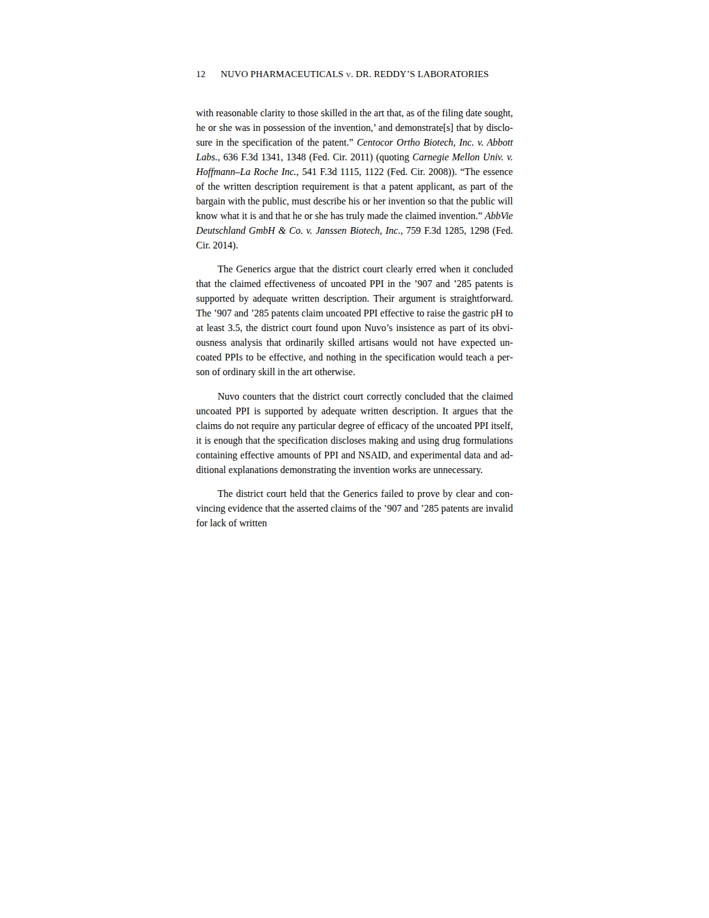12 NUVO PHARMACEUTICALS v. DR. REDDY’S LABORATORIES
with reasonable clarity to those skilled in the art that, as of the filing date sought, he or she was in possession of the invention,’ and demonstrate[s] that by disclosure in the specification of the patent.” Centocor Ortho Biotech, Inc. v. Abbott Labs., 636 F.3d 1341, 1348 (Fed. Cir. 2011) (quoting Carnegie Mellon Univ. v. Hoffmann–La Roche Inc., 541 F.3d 1115, 1122 (Fed. Cir. 2008)). “The essence of the written description requirement is that a patent applicant, as part of the bargain with the public, must describe his or her invention so that the public will know what it is and that he or she has truly made the claimed invention.” AbbVie Deutschland GmbH & Co. v. Janssen Biotech, Inc., 759 F.3d 1285, 1298 (Fed. Cir. 2014).
The Generics argue that the district court clearly erred when it concluded that the claimed effectiveness of uncoated PPI in the ’907 and ’285 patents is supported by adequate written description. Their argument is straightforward. The ’907 and ’285 patents claim uncoated PPI effective to raise the gastric pH to at least 3.5, the district court found upon Nuvo’s insistence as part of its obviousness analysis that ordinarily skilled artisans would not have expected uncoated PPIs to be effective, and nothing in the specification would teach a person of ordinary skill in the art otherwise.
Nuvo counters that the district court correctly concluded that the claimed uncoated PPI is supported by adequate written description. It argues that the claims do not require any particular degree of efficacy of the uncoated PPI itself, it is enough that the specification discloses making and using drug formulations containing effective amounts of PPI and NSAID, and experimental data and additional explanations demonstrating the invention works are unnecessary.
The district court held that the Generics failed to prove by clear and convincing evidence that the asserted claims of the ’907 and ’285 patents are invalid for lack of written